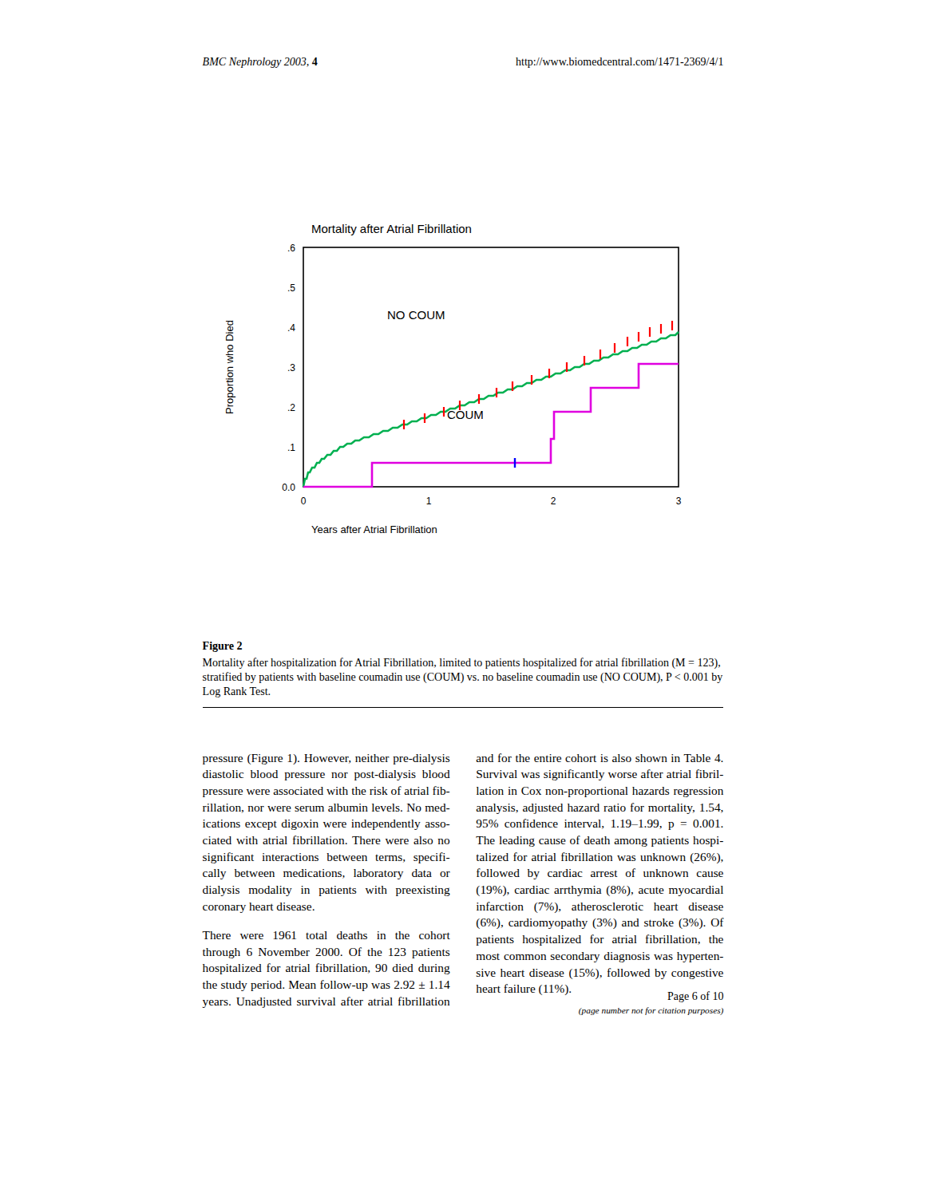BMC Nephrology 2003, 4
http://www.biomedcentral.com/1471-2369/4/1
Mortality after Atrial Fibrillation .6 .5 .4 .3 .2 .1 0.0 0 1 2 3 Proportion who Died Years after Atrial Fibrillation NO COUM COUM
Figure 2 Mortality after hospitalization for Atrial Fibrillation, limited to patients hospitalized for atrial fibrillation (M = 123), stratified by patients with baseline coumadin use (COUM) vs. no baseline coumadin use (NO COUM), P < 0.001 by Log Rank Test.
pressure (Figure 1). However, neither pre-dialysis diastolic blood pressure nor post-dialysis blood pressure were associated with the risk of atrial fibrillation, nor were serum albumin levels. No medications except digoxin were independently associated with atrial fibrillation. There were also no significant interactions between terms, specifically between medications, laboratory data or dialysis modality in patients with preexisting coronary heart disease.
There were 1961 total deaths in the cohort through 6 November 2000. Of the 123 patients hospitalized for atrial fibrillation, 90 died during the study period. Mean follow-up was 2.92 ± 1.14 years. Unadjusted survival after atrial fibrillation and for the entire cohort is also shown in Table 4. Survival was significantly worse after atrial fibrillation in Cox non-proportional hazards regression analysis, adjusted hazard ratio for mortality, 1.54, 95% confidence interval, 1.19–1.99, p = 0.001. The leading cause of death among patients hospitalized for atrial fibrillation was unknown (26%), followed by cardiac arrest of unknown cause (19%), cardiac arrthymia (8%), acute myocardial infarction (7%), atherosclerotic heart disease (6%), cardiomyopathy (3%) and stroke (3%). Of patients hospitalized for atrial fibrillation, the most common secondary diagnosis was hypertensive heart disease (15%), followed by congestive heart failure (11%).
Page 6 of 10
(page number not for citation purposes)